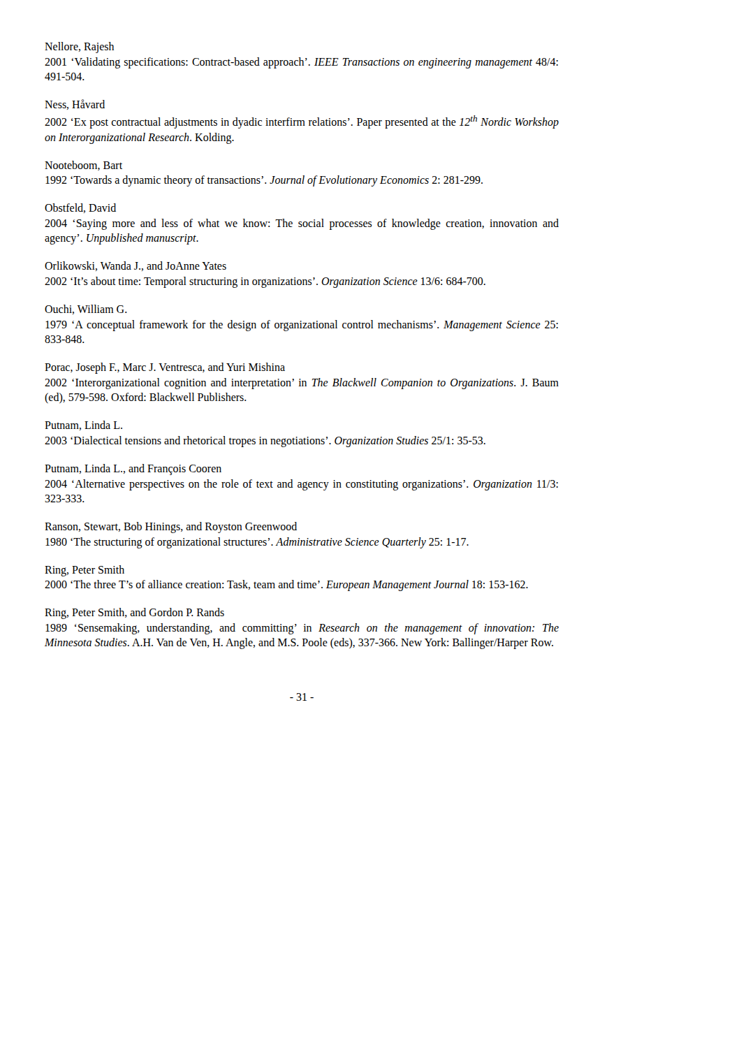Nellore, Rajesh
2001 ‘Validating specifications: Contract-based approach’. IEEE Transactions on engineering management 48/4: 491-504.
Ness, Håvard
2002 ‘Ex post contractual adjustments in dyadic interfirm relations’. Paper presented at the 12th Nordic Workshop on Interorganizational Research. Kolding.
Nooteboom, Bart
1992 ‘Towards a dynamic theory of transactions’. Journal of Evolutionary Economics 2: 281-299.
Obstfeld, David
2004 ‘Saying more and less of what we know: The social processes of knowledge creation, innovation and agency’. Unpublished manuscript.
Orlikowski, Wanda J., and JoAnne Yates
2002 ‘It’s about time: Temporal structuring in organizations’. Organization Science 13/6: 684-700.
Ouchi, William G.
1979 ‘A conceptual framework for the design of organizational control mechanisms’. Management Science 25: 833-848.
Porac, Joseph F., Marc J. Ventresca, and Yuri Mishina
2002 ‘Interorganizational cognition and interpretation’ in The Blackwell Companion to Organizations. J. Baum (ed), 579-598. Oxford: Blackwell Publishers.
Putnam, Linda L.
2003 ‘Dialectical tensions and rhetorical tropes in negotiations’. Organization Studies 25/1: 35-53.
Putnam, Linda L., and François Cooren
2004 ‘Alternative perspectives on the role of text and agency in constituting organizations’. Organization 11/3: 323-333.
Ranson, Stewart, Bob Hinings, and Royston Greenwood
1980 ‘The structuring of organizational structures’. Administrative Science Quarterly 25: 1-17.
Ring, Peter Smith
2000 ‘The three T’s of alliance creation: Task, team and time’. European Management Journal 18: 153-162.
Ring, Peter Smith, and Gordon P. Rands
1989 ‘Sensemaking, understanding, and committing’ in Research on the management of innovation: The Minnesota Studies. A.H. Van de Ven, H. Angle, and M.S. Poole (eds), 337-366. New York: Ballinger/Harper Row.
- 31 -